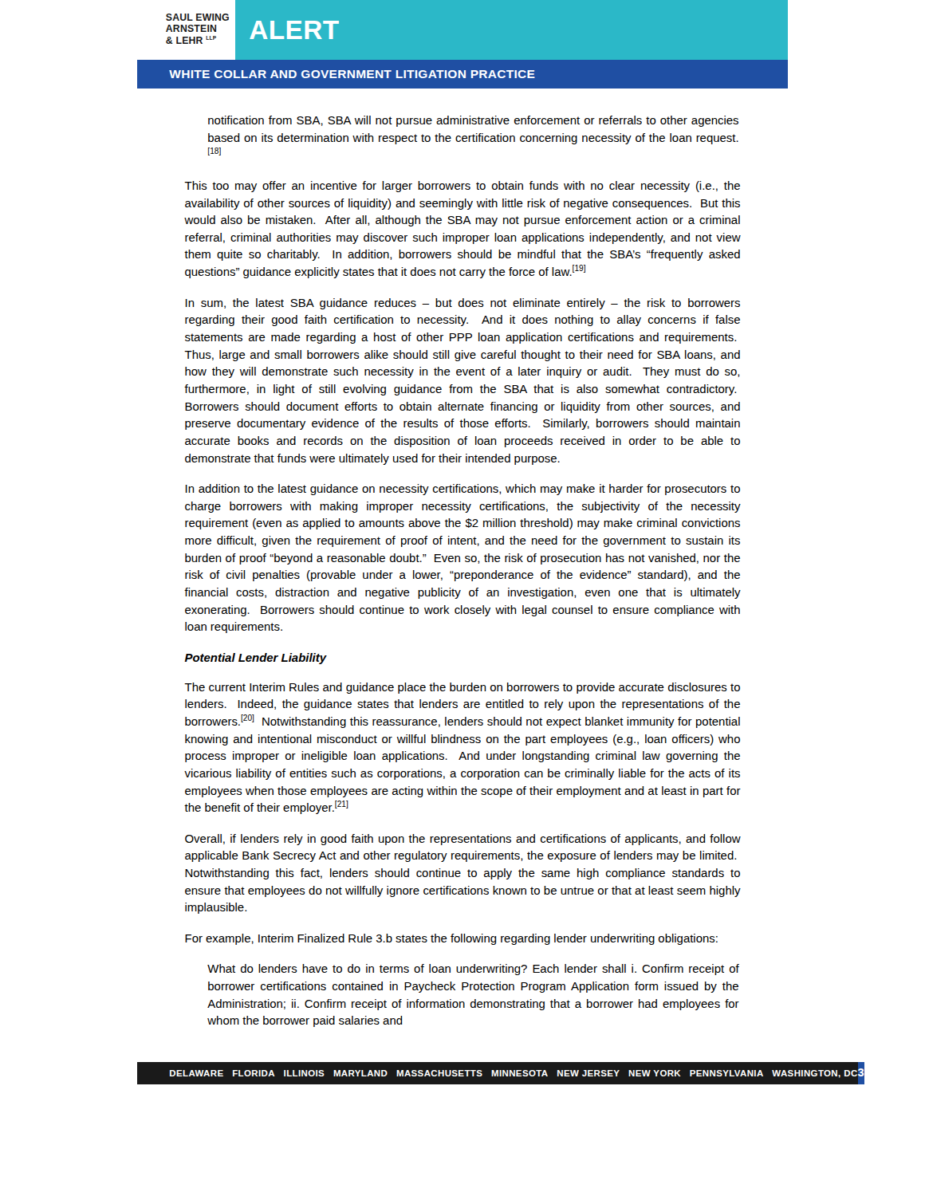Saul Ewing
Arnstein
& Lehr LLP
ALERT
White Collar and Government Litigation Practice
notification from SBA, SBA will not pursue administrative enforcement or referrals to other agencies based on its determination with respect to the certification concerning necessity of the loan request.[18]
This too may offer an incentive for larger borrowers to obtain funds with no clear necessity (i.e., the availability of other sources of liquidity) and seemingly with little risk of negative consequences. But this would also be mistaken. After all, although the SBA may not pursue enforcement action or a criminal referral, criminal authorities may discover such improper loan applications independently, and not view them quite so charitably. In addition, borrowers should be mindful that the SBA’s “frequently asked questions” guidance explicitly states that it does not carry the force of law.[19]
In sum, the latest SBA guidance reduces – but does not eliminate entirely – the risk to borrowers regarding their good faith certification to necessity. And it does nothing to allay concerns if false statements are made regarding a host of other PPP loan application certifications and requirements. Thus, large and small borrowers alike should still give careful thought to their need for SBA loans, and how they will demonstrate such necessity in the event of a later inquiry or audit. They must do so, furthermore, in light of still evolving guidance from the SBA that is also somewhat contradictory. Borrowers should document efforts to obtain alternate financing or liquidity from other sources, and preserve documentary evidence of the results of those efforts. Similarly, borrowers should maintain accurate books and records on the disposition of loan proceeds received in order to be able to demonstrate that funds were ultimately used for their intended purpose.
In addition to the latest guidance on necessity certifications, which may make it harder for prosecutors to charge borrowers with making improper necessity certifications, the subjectivity of the necessity requirement (even as applied to amounts above the $2 million threshold) may make criminal convictions more difficult, given the requirement of proof of intent, and the need for the government to sustain its burden of proof “beyond a reasonable doubt.” Even so, the risk of prosecution has not vanished, nor the risk of civil penalties (provable under a lower, “preponderance of the evidence” standard), and the financial costs, distraction and negative publicity of an investigation, even one that is ultimately exonerating. Borrowers should continue to work closely with legal counsel to ensure compliance with loan requirements.
Potential Lender Liability
The current Interim Rules and guidance place the burden on borrowers to provide accurate disclosures to lenders. Indeed, the guidance states that lenders are entitled to rely upon the representations of the borrowers.[20] Notwithstanding this reassurance, lenders should not expect blanket immunity for potential knowing and intentional misconduct or willful blindness on the part employees (e.g., loan officers) who process improper or ineligible loan applications. And under longstanding criminal law governing the vicarious liability of entities such as corporations, a corporation can be criminally liable for the acts of its employees when those employees are acting within the scope of their employment and at least in part for the benefit of their employer.[21]
Overall, if lenders rely in good faith upon the representations and certifications of applicants, and follow applicable Bank Secrecy Act and other regulatory requirements, the exposure of lenders may be limited. Notwithstanding this fact, lenders should continue to apply the same high compliance standards to ensure that employees do not willfully ignore certifications known to be untrue or that at least seem highly implausible.
For example, Interim Finalized Rule 3.b states the following regarding lender underwriting obligations:
What do lenders have to do in terms of loan underwriting? Each lender shall i. Confirm receipt of borrower certifications contained in Paycheck Protection Program Application form issued by the Administration; ii. Confirm receipt of information demonstrating that a borrower had employees for whom the borrower paid salaries and
Delaware Florida Illinois Maryland Massachusetts Minnesota New Jersey New York Pennsylvania Washington, DC
3